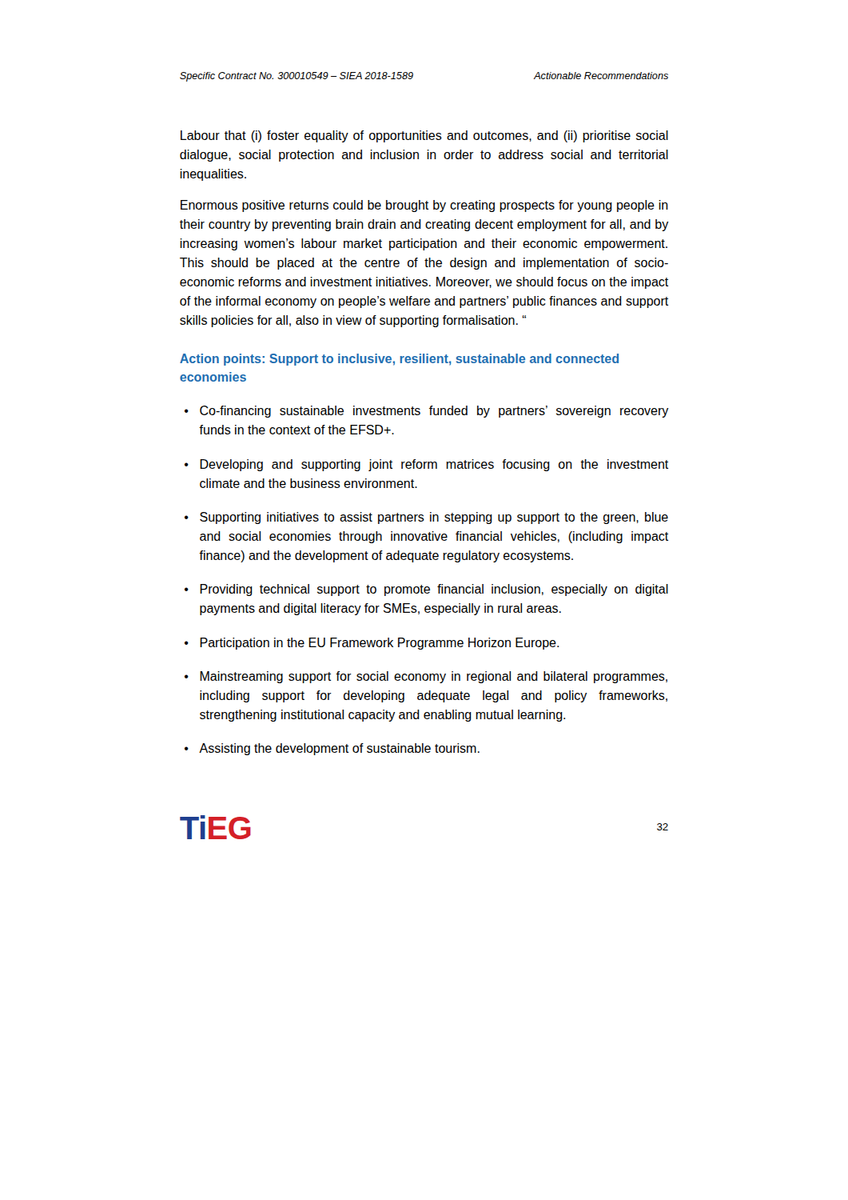Specific Contract No. 300010549 – SIEA 2018-1589
Actionable Recommendations
Labour that (i) foster equality of opportunities and outcomes, and (ii) prioritise social dialogue, social protection and inclusion in order to address social and territorial inequalities.
Enormous positive returns could be brought by creating prospects for young people in their country by preventing brain drain and creating decent employment for all, and by increasing women’s labour market participation and their economic empowerment. This should be placed at the centre of the design and implementation of socio-economic reforms and investment initiatives. Moreover, we should focus on the impact of the informal economy on people’s welfare and partners’ public finances and support skills policies for all, also in view of supporting formalisation. “
Action points: Support to inclusive, resilient, sustainable and connected economies
Co-financing sustainable investments funded by partners’ sovereign recovery funds in the context of the EFSD+.
Developing and supporting joint reform matrices focusing on the investment climate and the business environment.
Supporting initiatives to assist partners in stepping up support to the green, blue and social economies through innovative financial vehicles, (including impact finance) and the development of adequate regulatory ecosystems.
Providing technical support to promote financial inclusion, especially on digital payments and digital literacy for SMEs, especially in rural areas.
Participation in the EU Framework Programme Horizon Europe.
Mainstreaming support for social economy in regional and bilateral programmes, including support for developing adequate legal and policy frameworks, strengthening institutional capacity and enabling mutual learning.
Assisting the development of sustainable tourism.
Ti EG
32